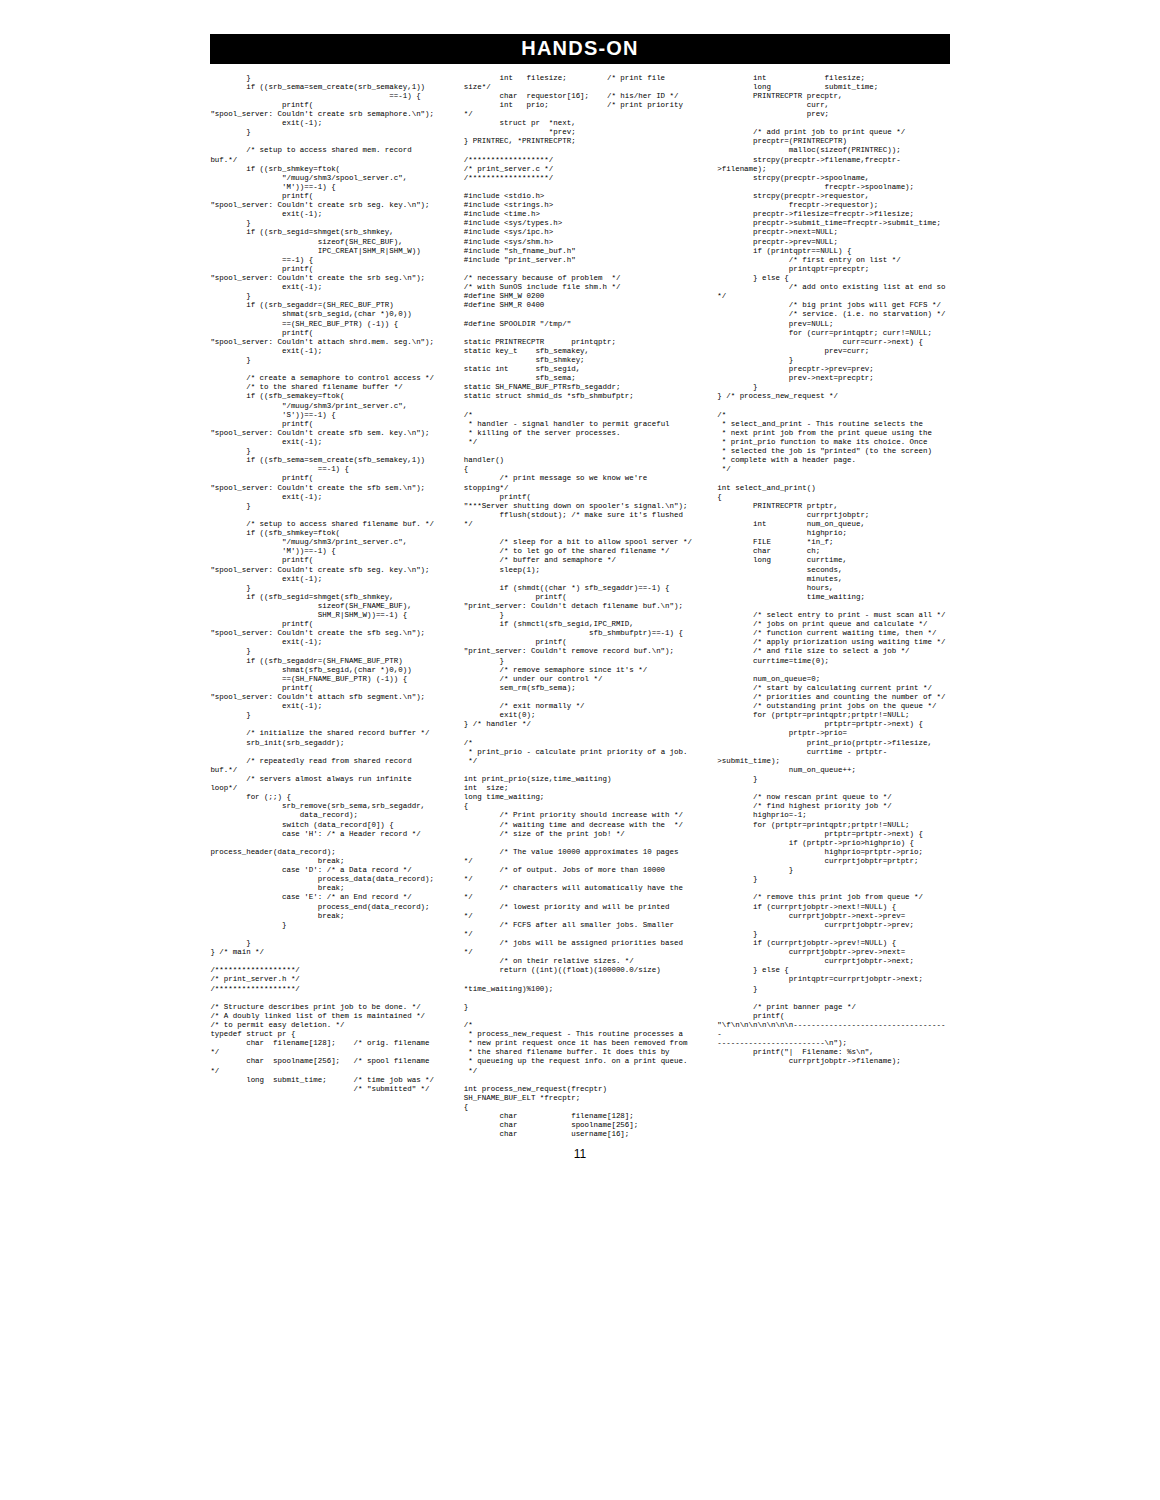HANDS-ON
        }
        if ((srb_sema=sem_create(srb_semakey,1))
                                        ==-1) {
                printf(
"spool_server: Couldn't create srb semaphore.\n");
                exit(-1);
        }

        /* setup to access shared mem. record buf.*/
        if ((srb_shmkey=ftok(
                "/muug/shm3/spool_server.c",
                'M'))==-1) {
                printf(
"spool_server: Couldn't create srb seg. key.\n");
                exit(-1);
        }
        if ((srb_segid=shmget(srb_shmkey,
                        sizeof(SH_REC_BUF),
                        IPC_CREAT|SHM_R|SHM_W))
                ==-1) {
                printf(
"spool_server: Couldn't create the srb seg.\n");
                exit(-1);
        }
        if ((srb_segaddr=(SH_REC_BUF_PTR)
                shmat(srb_segid,(char *)0,0))
                ==(SH_REC_BUF_PTR) (-1)) {
                printf(
"spool_server: Couldn't attach shrd.mem. seg.\n");
                exit(-1);
        }

        /* create a semaphore to control access */
        /* to the shared filename buffer */
        if ((sfb_semakey=ftok(
                "/muug/shm3/print_server.c",
                'S'))==-1) {
                printf(
"spool_server: Couldn't create sfb sem. key.\n");
                exit(-1);
        }
        if ((sfb_sema=sem_create(sfb_semakey,1))
                        ==-1) {
                printf(
"spool_server: Couldn't create the sfb sem.\n");
                exit(-1);
        }

        /* setup to access shared filename buf. */
        if ((sfb_shmkey=ftok(
                "/muug/shm3/print_server.c",
                'M'))==-1) {
                printf(
"spool_server: Couldn't create sfb seg. key.\n");
                exit(-1);
        }
        if ((sfb_segid=shmget(sfb_shmkey,
                        sizeof(SH_FNAME_BUF),
                        SHM_R|SHM_W))==-1) {
                printf(
"spool_server: Couldn't create the sfb seg.\n");
                exit(-1);
        }
        if ((sfb_segaddr=(SH_FNAME_BUF_PTR)
                shmat(sfb_segid,(char *)0,0))
                ==(SH_FNAME_BUF_PTR) (-1)) {
                printf(
"spool_server: Couldn't attach sfb segment.\n");
                exit(-1);
        }

        /* initialize the shared record buffer */
        srb_init(srb_segaddr);

        /* repeatedly read from shared record buf.*/
        /* servers almost always run infinite loop*/
        for (;;) {
                srb_remove(srb_sema,srb_segaddr,
                    data_record);
                switch (data_record[0]) {
                case 'H': /* a Header record */
                        process_header(data_record);
                        break;
                case 'D': /* a Data record */
                        process_data(data_record);
                        break;
                case 'E': /* an End record */
                        process_end(data_record);
                        break;
                }

        }
} /* main */

/******************/
/* print_server.h */
/******************/

/* Structure describes print job to be done. */
/* A doubly linked list of them is maintained */
/* to permit easy deletion. */
typedef struct pr {
        char  filename[128];    /* orig. filename */
        char  spoolname[256];   /* spool filename */
        long  submit_time;      /* time job was */
                                /* "submitted" */
        int   filesize;         /* print file size*/
        char  requestor[16];    /* his/her ID */
        int   prio;             /* print priority */
        struct pr  *next,
                   *prev;
} PRINTREC, *PRINTRECPTR;

/******************/
/* print_server.c */
/******************/

#include <stdio.h>
#include <strings.h>
#include <time.h>
#include <sys/types.h>
#include <sys/ipc.h>
#include <sys/shm.h>
#include "sh_fname_buf.h"
#include "print_server.h"

/* necessary because of problem  */
/* with SunOS include file shm.h */
#define SHM_W 0200
#define SHM_R 0400

#define SPOOLDIR "/tmp/"

static PRINTRECPTR      printqptr;
static key_t    sfb_semakey,
                sfb_shmkey;
static int      sfb_segid,
                sfb_sema;
static SH_FNAME_BUF_PTRsfb_segaddr;
static struct shmid_ds *sfb_shmbufptr;

/*
 * handler - signal handler to permit graceful
 * killing of the server processes.
 */

handler()
{
        /* print message so we know we're stopping*/
        printf(
"***Server shutting down on spooler's signal.\n");
        fflush(stdout); /* make sure it's flushed */

        /* sleep for a bit to allow spool server */
        /* to let go of the shared filename */
        /* buffer and semaphore */
        sleep(1);

        if (shmdt((char *) sfb_segaddr)==-1) {
                printf(
"print_server: Couldn't detach filename buf.\n");
        }
        if (shmctl(sfb_segid,IPC_RMID,
                            sfb_shmbufptr)==-1) {
                printf(
"print_server: Couldn't remove record buf.\n");
        }
        /* remove semaphore since it's */
        /* under our control */
        sem_rm(sfb_sema);

        /* exit normally */
        exit(0);
} /* handler */

/*
 * print_prio - calculate print priority of a job.
 */

int print_prio(size,time_waiting)
int  size;
long time_waiting;
{
        /* Print priority should increase with */
        /* waiting time and decrease with the  */
        /* size of the print job! */

        /* The value 10000 approximates 10 pages  */
        /* of output. Jobs of more than 10000     */
        /* characters will automatically have the */
        /* lowest priority and will be printed    */
        /* FCFS after all smaller jobs. Smaller   */
        /* jobs will be assigned priorities based */
        /* on their relative sizes. */
        return ((int)((float)(100000.0/size)
                                *time_waiting)%100);

}

/*
 * process_new_request - This routine processes a
 * new print request once it has been removed from
 * the shared filename buffer. It does this by
 * queueing up the request info. on a print queue.
 */

int process_new_request(frecptr)
SH_FNAME_BUF_ELT *frecptr;
{
        char            filename[128];
        char            spoolname[256];
        char            username[16];
        int             filesize;
        long            submit_time;
        PRINTRECPTR precptr,
                    curr,
                    prev;

        /* add print job to print queue */
        precptr=(PRINTRECPTR)
                malloc(sizeof(PRINTREC));
        strcpy(precptr->filename,frecptr->filename);
        strcpy(precptr->spoolname,
                        frecptr->spoolname);
        strcpy(precptr->requestor,
                frecptr->requestor);
        precptr->filesize=frecptr->filesize;
        precptr->submit_time=frecptr->submit_time;
        precptr->next=NULL;
        precptr->prev=NULL;
        if (printqptr==NULL) {
                /* first entry on list */
                printqptr=precptr;
        } else {
                /* add onto existing list at end so */
                /* big print jobs will get FCFS */
                /* service. (i.e. no starvation) */
                prev=NULL;
                for (curr=printqptr; curr!=NULL;
                            curr=curr->next) {
                        prev=curr;
                }
                precptr->prev=prev;
                prev->next=precptr;
        }
} /* process_new_request */

/*
 * select_and_print - This routine selects the
 * next print job from the print queue using the
 * print_prio function to make its choice. Once
 * selected the job is "printed" (to the screen)
 * complete with a header page.
 */

int select_and_print()
{
        PRINTRECPTR prtptr,
                    currprtjobptr;
        int         num_on_queue,
                    highprio;
        FILE        *in_f;
        char        ch;
        long        currtime,
                    seconds,
                    minutes,
                    hours,
                    time_waiting;

        /* select entry to print - must scan all */
        /* jobs on print queue and calculate */
        /* function current waiting time, then */
        /* apply priorization using waiting time */
        /* and file size to select a job */
        currtime=time(0);

        num_on_queue=0;
        /* start by calculating current print */
        /* priorities and counting the number of */
        /* outstanding print jobs on the queue */
        for (prtptr=printqptr;prtptr!=NULL;
                        prtptr=prtptr->next) {
                prtptr->prio=
                    print_prio(prtptr->filesize,
                    currtime - prtptr->submit_time);
                num_on_queue++;
        }

        /* now rescan print queue to */
        /* find highest priority job */
        highprio=-1;
        for (prtptr=printqptr;prtptr!=NULL;
                        prtptr=prtptr->next) {
                if (prtptr->prio>highprio) {
                        highprio=prtptr->prio;
                        currprtjobptr=prtptr;
                }
        }

        /* remove this print job from queue */
        if (currprtjobptr->next!=NULL) {
                currprtjobptr->next->prev=
                        currprtjobptr->prev;
        }
        if (currprtjobptr->prev!=NULL) {
                currprtjobptr->prev->next=
                        currprtjobptr->next;
        } else {
                printqptr=currprtjobptr->next;
        }

        /* print banner page */
        printf(
"\f\n\n\n\n\n\n\n-----------------------------------
------------------------\n");
        printf("|  Filename: %s\n",
                currprtjobptr->filename);
11